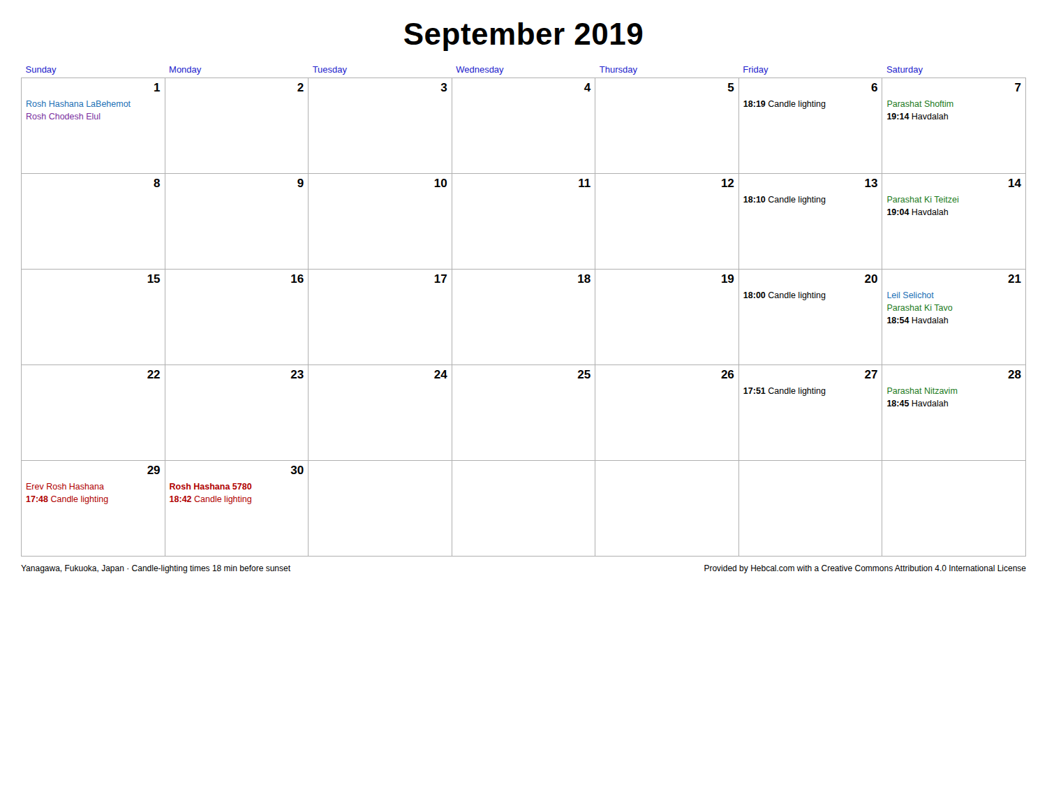September 2019
| Sunday | Monday | Tuesday | Wednesday | Thursday | Friday | Saturday |
| --- | --- | --- | --- | --- | --- | --- |
| 1 Rosh Hashana LaBehemot Rosh Chodesh Elul | 2 | 3 | 4 | 5 | 6 18:19 Candle lighting | 7 Parashat Shoftim 19:14 Havdalah |
| 8 | 9 | 10 | 11 | 12 | 13 18:10 Candle lighting | 14 Parashat Ki Teitzei 19:04 Havdalah |
| 15 | 16 | 17 | 18 | 19 | 20 18:00 Candle lighting | 21 Leil Selichot Parashat Ki Tavo 18:54 Havdalah |
| 22 | 23 | 24 | 25 | 26 | 27 17:51 Candle lighting | 28 Parashat Nitzavim 18:45 Havdalah |
| 29 Erev Rosh Hashana 17:48 Candle lighting | 30 Rosh Hashana 5780 18:42 Candle lighting | | | | | |
Yanagawa, Fukuoka, Japan · Candle-lighting times 18 min before sunset
Provided by Hebcal.com with a Creative Commons Attribution 4.0 International License